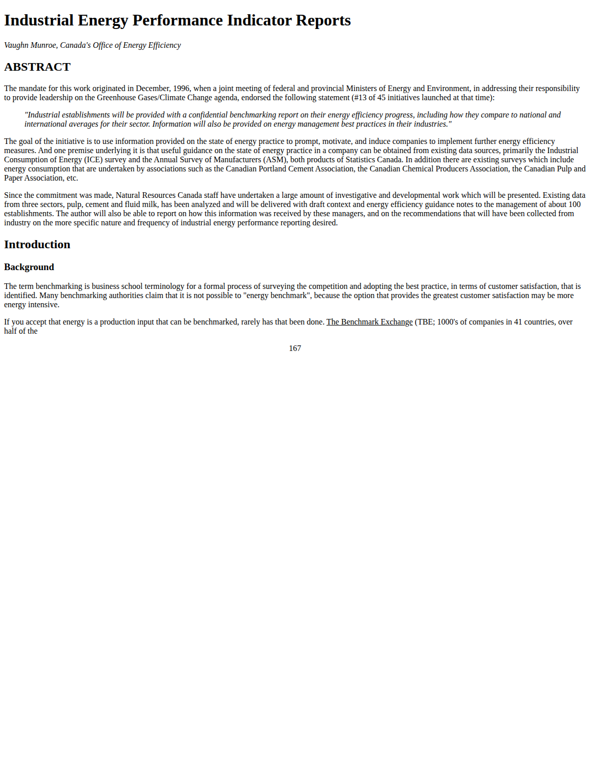Industrial Energy Performance Indicator Reports
Vaughn Munroe, Canada's Office of Energy Efficiency
ABSTRACT
The mandate for this work originated in December, 1996, when a joint meeting of federal and provincial Ministers of Energy and Environment, in addressing their responsibility to provide leadership on the Greenhouse Gases/Climate Change agenda, endorsed the following statement (#13 of 45 initiatives launched at that time):
"Industrial establishments will be provided with a confidential benchmarking report on their energy efficiency progress, including how they compare to national and international averages for their sector. Information will also be provided on energy management best practices in their industries."
The goal of the initiative is to use information provided on the state of energy practice to prompt, motivate, and induce companies to implement further energy efficiency measures. And one premise underlying it is that useful guidance on the state of energy practice in a company can be obtained from existing data sources, primarily the Industrial Consumption of Energy (ICE) survey and the Annual Survey of Manufacturers (ASM), both products of Statistics Canada. In addition there are existing surveys which include energy consumption that are undertaken by associations such as the Canadian Portland Cement Association, the Canadian Chemical Producers Association, the Canadian Pulp and Paper Association, etc.
Since the commitment was made, Natural Resources Canada staff have undertaken a large amount of investigative and developmental work which will be presented. Existing data from three sectors, pulp, cement and fluid milk, has been analyzed and will be delivered with draft context and energy efficiency guidance notes to the management of about 100 establishments. The author will also be able to report on how this information was received by these managers, and on the recommendations that will have been collected from industry on the more specific nature and frequency of industrial energy performance reporting desired.
Introduction
Background
The term benchmarking is business school terminology for a formal process of surveying the competition and adopting the best practice, in terms of customer satisfaction, that is identified. Many benchmarking authorities claim that it is not possible to "energy benchmark", because the option that provides the greatest customer satisfaction may be more energy intensive.
If you accept that energy is a production input that can be benchmarked, rarely has that been done. The Benchmark Exchange (TBE; 1000's of companies in 41 countries, over half of the
167